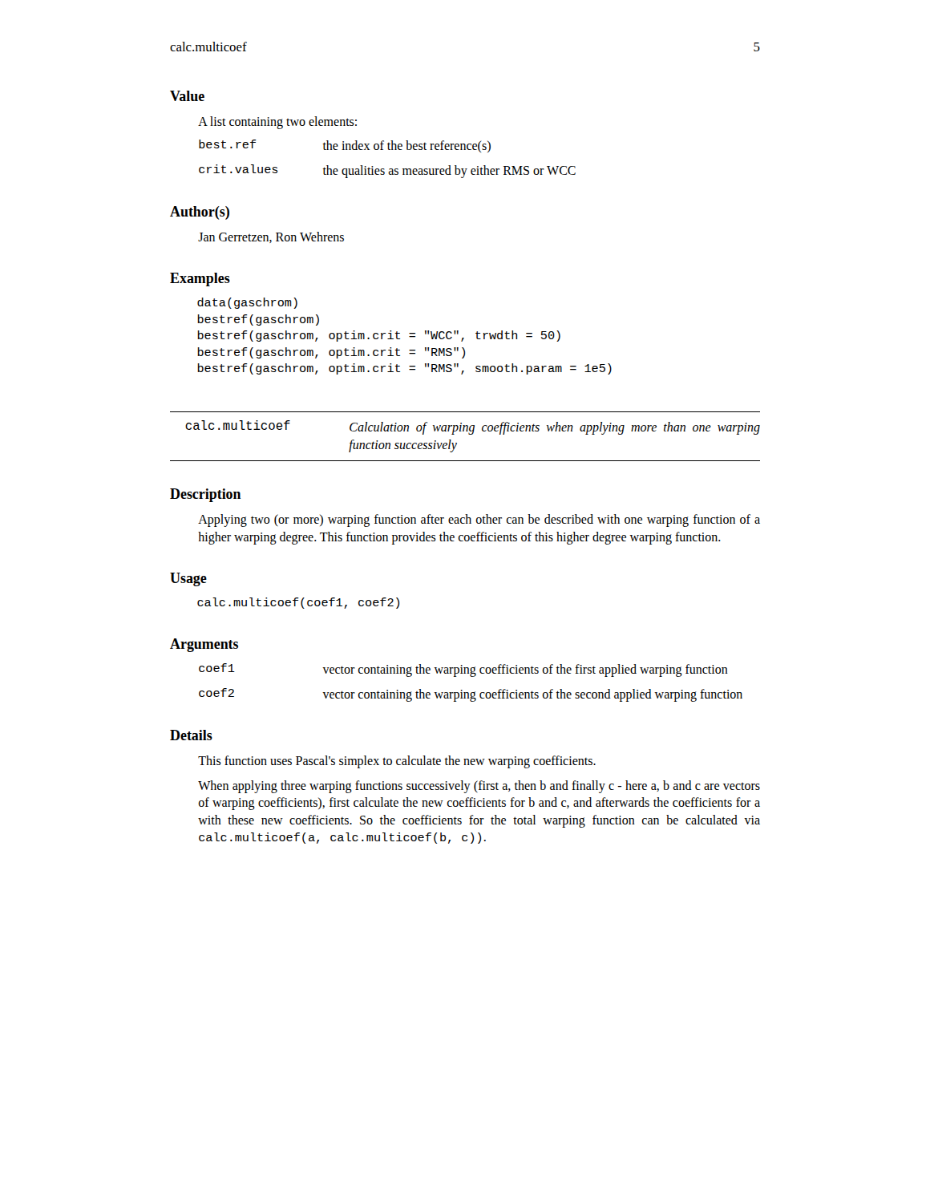calc.multicoef 5
Value
A list containing two elements:
best.ref
the index of the best reference(s)
crit.values
the qualities as measured by either RMS or WCC
Author(s)
Jan Gerretzen, Ron Wehrens
Examples
data(gaschrom)
bestref(gaschrom)
bestref(gaschrom, optim.crit = "WCC", trwdth = 50)
bestref(gaschrom, optim.crit = "RMS")
bestref(gaschrom, optim.crit = "RMS", smooth.param = 1e5)
calc.multicoef
Calculation of warping coefficients when applying more than one warping function successively
Description
Applying two (or more) warping function after each other can be described with one warping function of a higher warping degree. This function provides the coefficients of this higher degree warping function.
Usage
calc.multicoef(coef1, coef2)
Arguments
coef1
vector containing the warping coefficients of the first applied warping function
coef2
vector containing the warping coefficients of the second applied warping function
Details
This function uses Pascal's simplex to calculate the new warping coefficients.
When applying three warping functions successively (first a, then b and finally c - here a, b and c are vectors of warping coefficients), first calculate the new coefficients for b and c, and afterwards the coefficients for a with these new coefficients. So the coefficients for the total warping function can be calculated via calc.multicoef(a, calc.multicoef(b, c)).